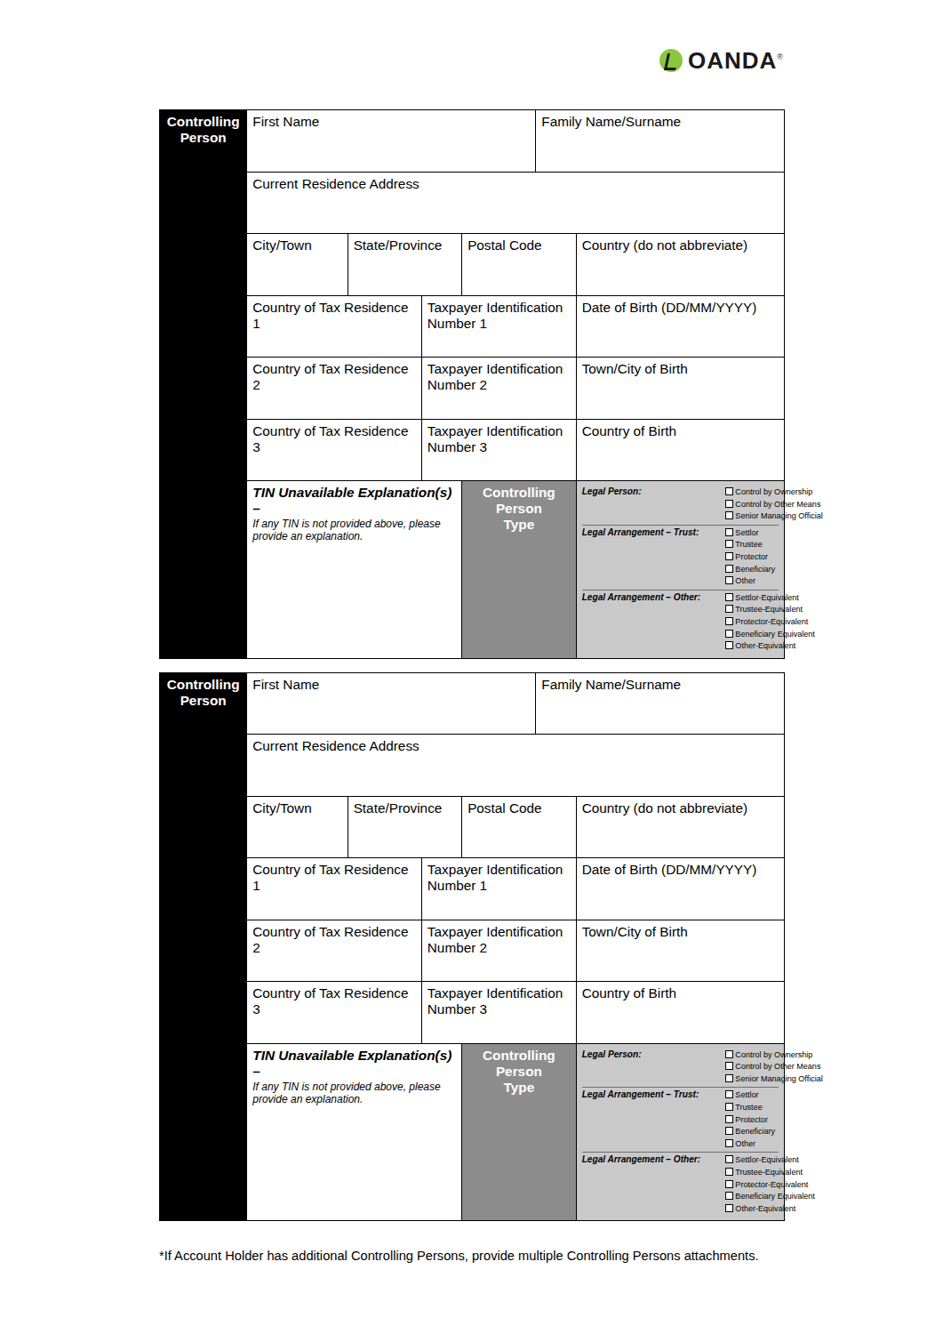OANDA®
| Controlling Person | First Name | Family Name/Surname |
| Current Residence Address |
| City/Town | State/Province | Postal Code | Country (do not abbreviate) |
| Country of Tax Residence 1 | Taxpayer Identification Number 1 | Date of Birth (DD/MM/YYYY) |
| Country of Tax Residence 2 | Taxpayer Identification Number 2 | Town/City of Birth |
| Country of Tax Residence 3 | Taxpayer Identification Number 3 | Country of Birth |
| TIN Unavailable Explanation(s) – If any TIN is not provided above, please provide an explanation. | Controlling Person Type | Legal Person: Control by Ownership Control by Other Means Senior Managing Official Legal Arrangement – Trust: Settlor Trustee Protector Beneficiary Other Legal Arrangement – Other: Settlor-Equivalent Trustee-Equivalent Protector-Equivalent Beneficiary Equivalent Other-Equivalent |
| Controlling Person | First Name | Family Name/Surname |
| Current Residence Address |
| City/Town | State/Province | Postal Code | Country (do not abbreviate) |
| Country of Tax Residence 1 | Taxpayer Identification Number 1 | Date of Birth (DD/MM/YYYY) |
| Country of Tax Residence 2 | Taxpayer Identification Number 2 | Town/City of Birth |
| Country of Tax Residence 3 | Taxpayer Identification Number 3 | Country of Birth |
| TIN Unavailable Explanation(s) – If any TIN is not provided above, please provide an explanation. | Controlling Person Type | Legal Person: Control by Ownership Control by Other Means Senior Managing Official Legal Arrangement – Trust: Settlor Trustee Protector Beneficiary Other Legal Arrangement – Other: Settlor-Equivalent Trustee-Equivalent Protector-Equivalent Beneficiary Equivalent Other-Equivalent |
*If Account Holder has additional Controlling Persons, provide multiple Controlling Persons attachments.